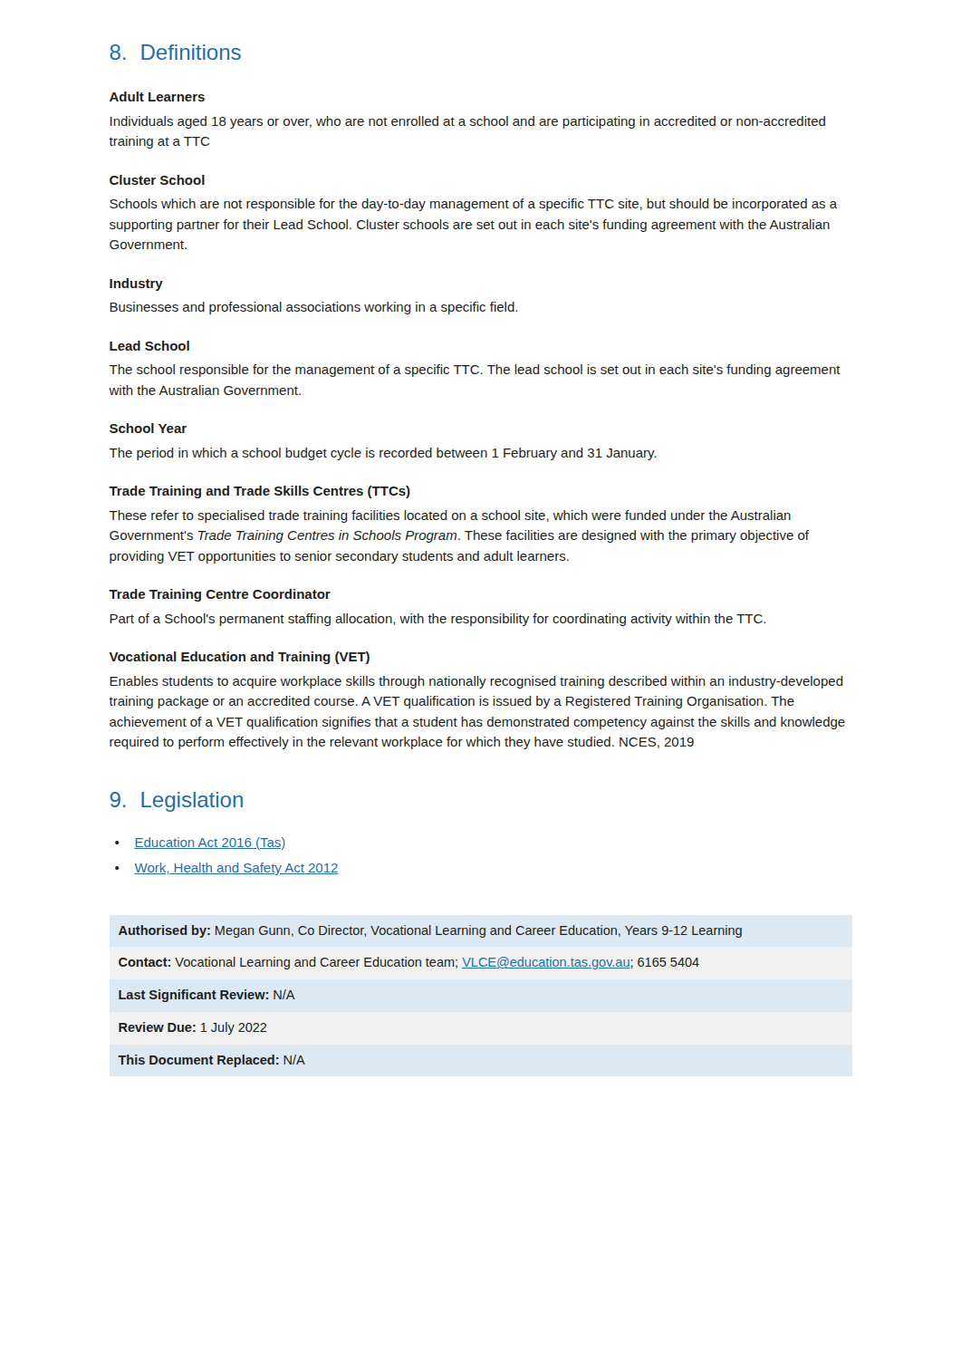8. Definitions
Adult Learners
Individuals aged 18 years or over, who are not enrolled at a school and are participating in accredited or non-accredited training at a TTC
Cluster School
Schools which are not responsible for the day-to-day management of a specific TTC site, but should be incorporated as a supporting partner for their Lead School. Cluster schools are set out in each site's funding agreement with the Australian Government.
Industry
Businesses and professional associations working in a specific field.
Lead School
The school responsible for the management of a specific TTC. The lead school is set out in each site's funding agreement with the Australian Government.
School Year
The period in which a school budget cycle is recorded between 1 February and 31 January.
Trade Training and Trade Skills Centres (TTCs)
These refer to specialised trade training facilities located on a school site, which were funded under the Australian Government's Trade Training Centres in Schools Program. These facilities are designed with the primary objective of providing VET opportunities to senior secondary students and adult learners.
Trade Training Centre Coordinator
Part of a School's permanent staffing allocation, with the responsibility for coordinating activity within the TTC.
Vocational Education and Training (VET)
Enables students to acquire workplace skills through nationally recognised training described within an industry-developed training package or an accredited course. A VET qualification is issued by a Registered Training Organisation. The achievement of a VET qualification signifies that a student has demonstrated competency against the skills and knowledge required to perform effectively in the relevant workplace for which they have studied. NCES, 2019
9. Legislation
Education Act 2016 (Tas)
Work, Health and Safety Act 2012
| Authorised by: Megan Gunn, Co Director, Vocational Learning and Career Education, Years 9-12 Learning |
| Contact: Vocational Learning and Career Education team; VLCE@education.tas.gov.au ; 6165 5404 |
| Last Significant Review: N/A |
| Review Due: 1 July 2022 |
| This Document Replaced: N/A |